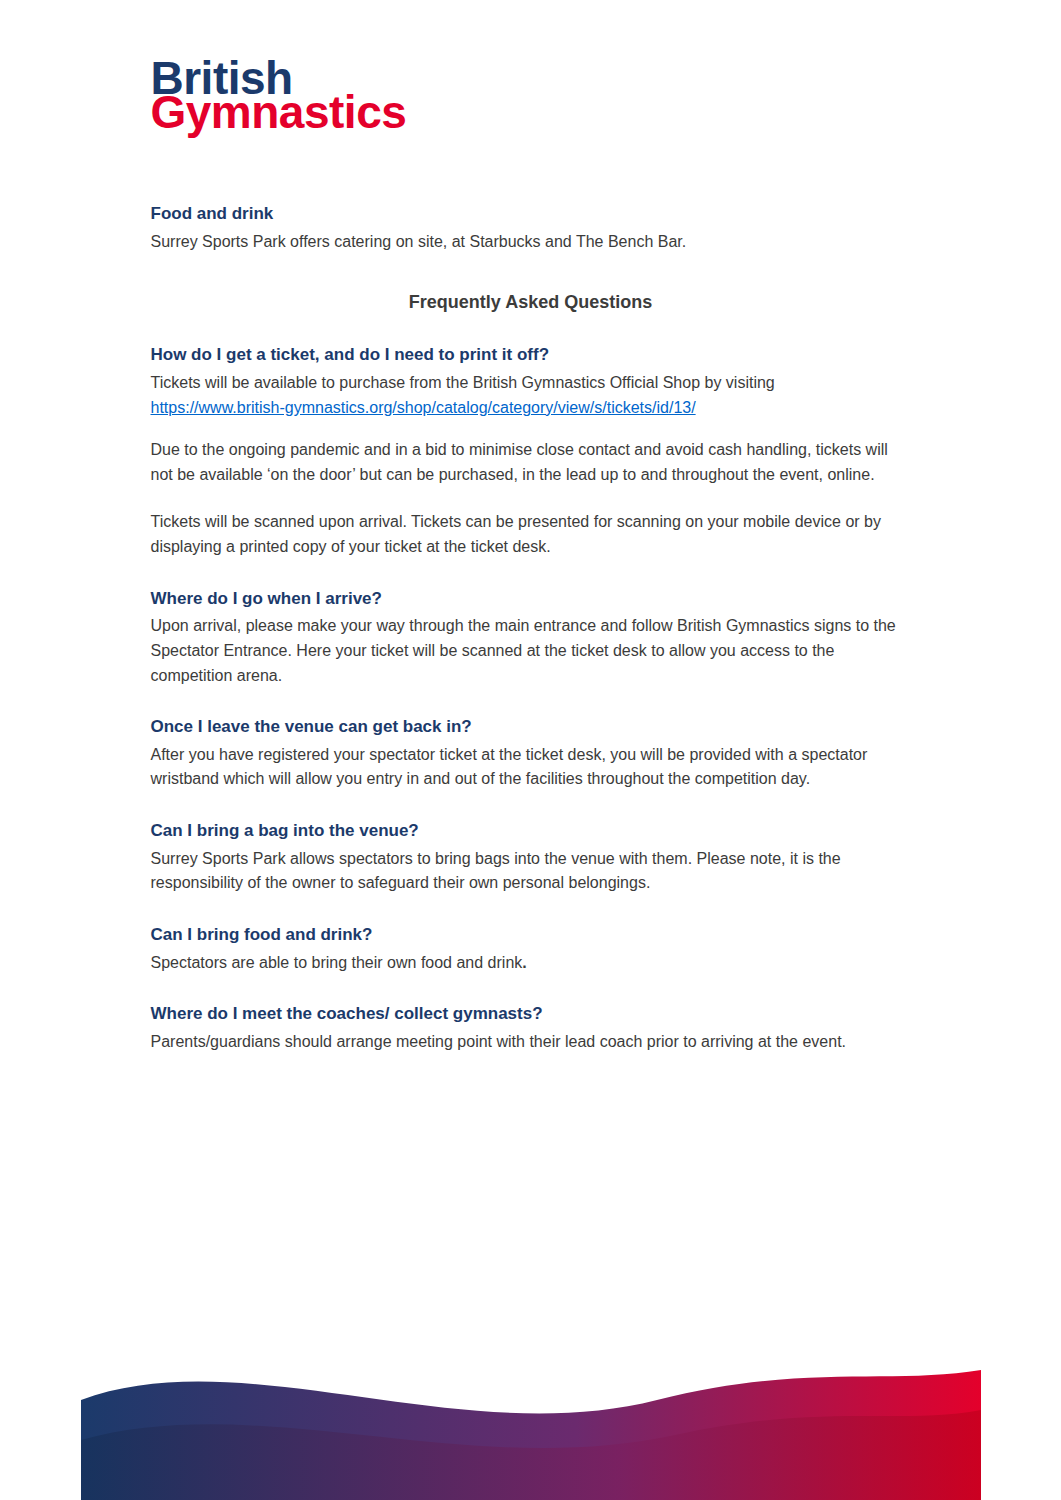British Gymnastics
Food and drink
Surrey Sports Park offers catering on site, at Starbucks and The Bench Bar.
Frequently Asked Questions
How do I get a ticket, and do I need to print it off?
Tickets will be available to purchase from the British Gymnastics Official Shop by visiting
https://www.british-gymnastics.org/shop/catalog/category/view/s/tickets/id/13/
Due to the ongoing pandemic and in a bid to minimise close contact and avoid cash handling, tickets will not be available ‘on the door’ but can be purchased, in the lead up to and throughout the event, online.
Tickets will be scanned upon arrival. Tickets can be presented for scanning on your mobile device or by displaying a printed copy of your ticket at the ticket desk.
Where do I go when I arrive?
Upon arrival, please make your way through the main entrance and follow British Gymnastics signs to the Spectator Entrance. Here your ticket will be scanned at the ticket desk to allow you access to the competition arena.
Once I leave the venue can get back in?
After you have registered your spectator ticket at the ticket desk, you will be provided with a spectator wristband which will allow you entry in and out of the facilities throughout the competition day.
Can I bring a bag into the venue?
Surrey Sports Park allows spectators to bring bags into the venue with them. Please note, it is the responsibility of the owner to safeguard their own personal belongings.
Can I bring food and drink?
Spectators are able to bring their own food and drink.
Where do I meet the coaches/ collect gymnasts?
Parents/guardians should arrange meeting point with their lead coach prior to arriving at the event.